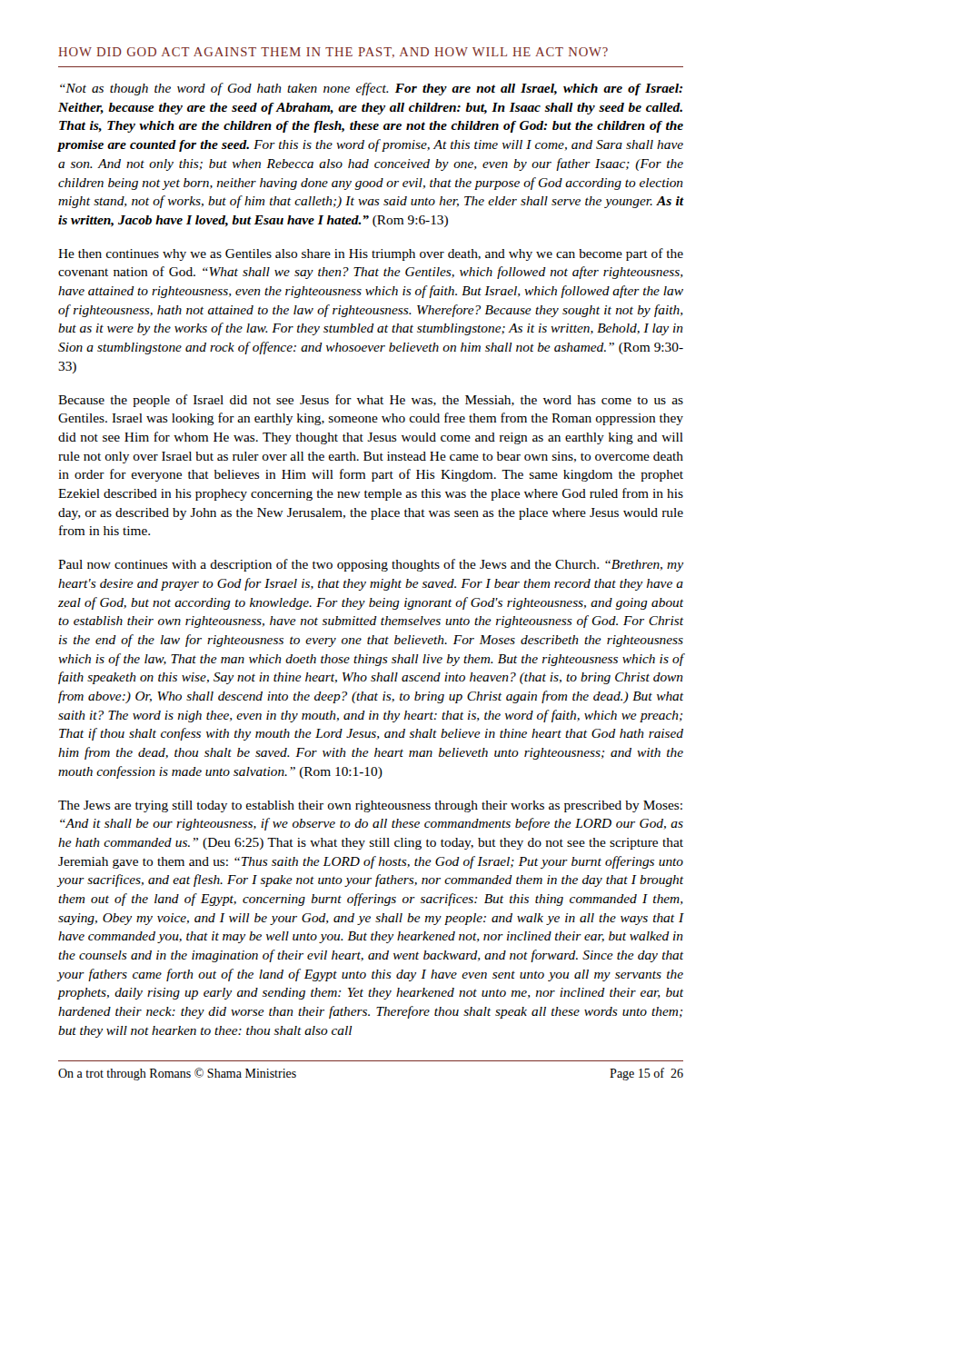How did God act against them in the past, and how will He act now?
“Not as though the word of God hath taken none effect. For they are not all Israel, which are of Israel: Neither, because they are the seed of Abraham, are they all children: but, In Isaac shall thy seed be called. That is, They which are the children of the flesh, these are not the children of God: but the children of the promise are counted for the seed. For this is the word of promise, At this time will I come, and Sara shall have a son. And not only this; but when Rebecca also had conceived by one, even by our father Isaac; (For the children being not yet born, neither having done any good or evil, that the purpose of God according to election might stand, not of works, but of him that calleth;) It was said unto her, The elder shall serve the younger. As it is written, Jacob have I loved, but Esau have I hated.” (Rom 9:6-13)
He then continues why we as Gentiles also share in His triumph over death, and why we can become part of the covenant nation of God. “What shall we say then? That the Gentiles, which followed not after righteousness, have attained to righteousness, even the righteousness which is of faith. But Israel, which followed after the law of righteousness, hath not attained to the law of righteousness. Wherefore? Because they sought it not by faith, but as it were by the works of the law. For they stumbled at that stumblingstone; As it is written, Behold, I lay in Sion a stumblingstone and rock of offence: and whosoever believeth on him shall not be ashamed.” (Rom 9:30-33)
Because the people of Israel did not see Jesus for what He was, the Messiah, the word has come to us as Gentiles. Israel was looking for an earthly king, someone who could free them from the Roman oppression they did not see Him for whom He was. They thought that Jesus would come and reign as an earthly king and will rule not only over Israel but as ruler over all the earth. But instead He came to bear own sins, to overcome death in order for everyone that believes in Him will form part of His Kingdom. The same kingdom the prophet Ezekiel described in his prophecy concerning the new temple as this was the place where God ruled from in his day, or as described by John as the New Jerusalem, the place that was seen as the place where Jesus would rule from in his time.
Paul now continues with a description of the two opposing thoughts of the Jews and the Church. “Brethren, my heart's desire and prayer to God for Israel is, that they might be saved. For I bear them record that they have a zeal of God, but not according to knowledge. For they being ignorant of God's righteousness, and going about to establish their own righteousness, have not submitted themselves unto the righteousness of God. For Christ is the end of the law for righteousness to every one that believeth. For Moses describeth the righteousness which is of the law, That the man which doeth those things shall live by them. But the righteousness which is of faith speaketh on this wise, Say not in thine heart, Who shall ascend into heaven? (that is, to bring Christ down from above:) Or, Who shall descend into the deep? (that is, to bring up Christ again from the dead.) But what saith it? The word is nigh thee, even in thy mouth, and in thy heart: that is, the word of faith, which we preach; That if thou shalt confess with thy mouth the Lord Jesus, and shalt believe in thine heart that God hath raised him from the dead, thou shalt be saved. For with the heart man believeth unto righteousness; and with the mouth confession is made unto salvation.” (Rom 10:1-10)
The Jews are trying still today to establish their own righteousness through their works as prescribed by Moses: “And it shall be our righteousness, if we observe to do all these commandments before the LORD our God, as he hath commanded us.” (Deu 6:25) That is what they still cling to today, but they do not see the scripture that Jeremiah gave to them and us: “Thus saith the LORD of hosts, the God of Israel; Put your burnt offerings unto your sacrifices, and eat flesh. For I spake not unto your fathers, nor commanded them in the day that I brought them out of the land of Egypt, concerning burnt offerings or sacrifices: But this thing commanded I them, saying, Obey my voice, and I will be your God, and ye shall be my people: and walk ye in all the ways that I have commanded you, that it may be well unto you. But they hearkened not, nor inclined their ear, but walked in the counsels and in the imagination of their evil heart, and went backward, and not forward. Since the day that your fathers came forth out of the land of Egypt unto this day I have even sent unto you all my servants the prophets, daily rising up early and sending them: Yet they hearkened not unto me, nor inclined their ear, but hardened their neck: they did worse than their fathers. Therefore thou shalt speak all these words unto them; but they will not hearken to thee: thou shalt also call
On a trot through Romans © Shama Ministries Page 15 of 26